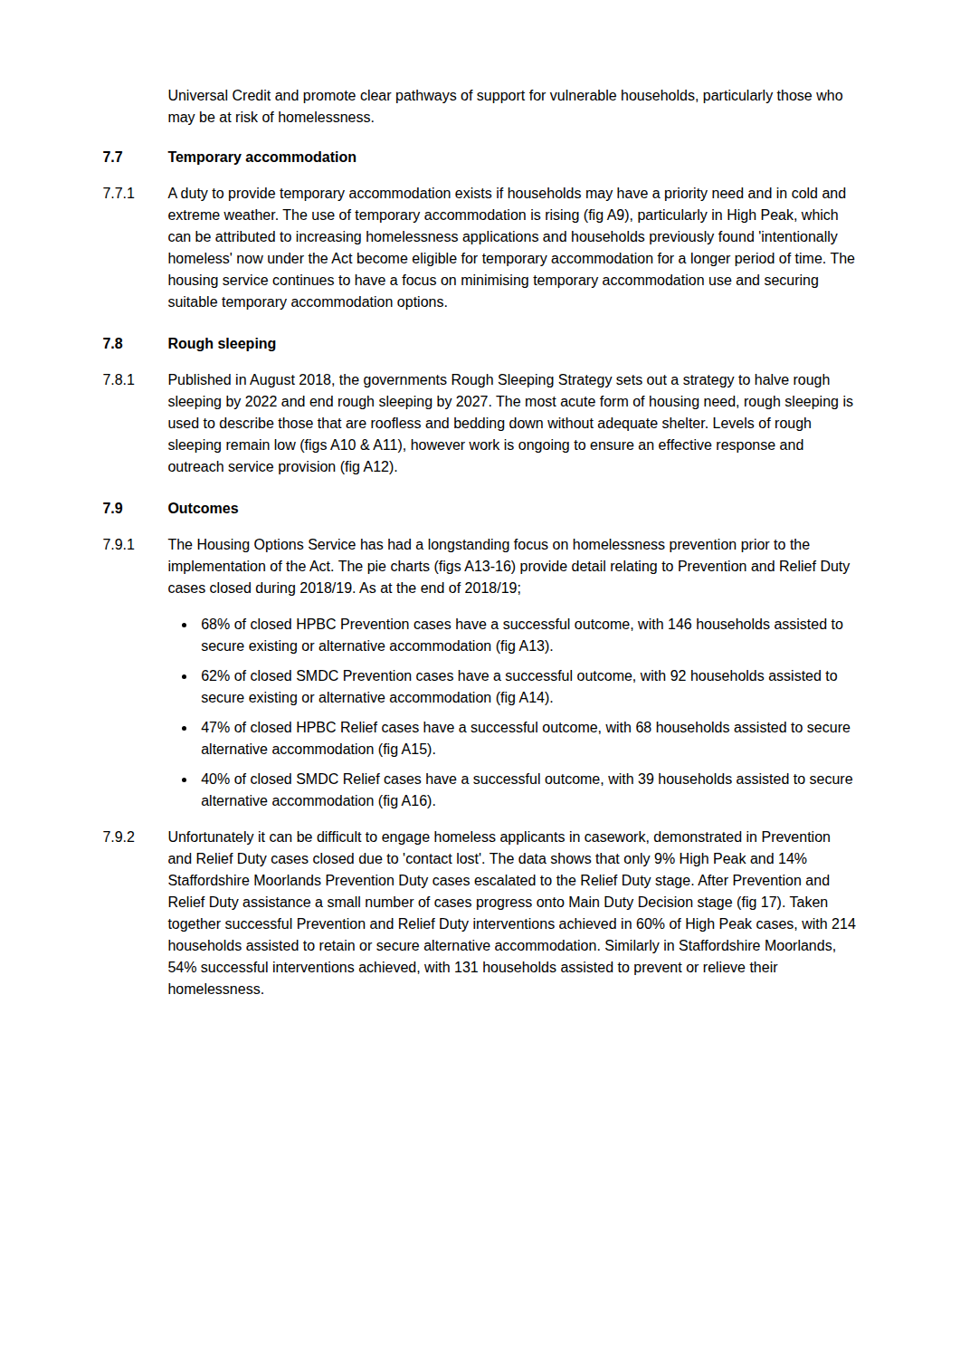Universal Credit and promote clear pathways of support for vulnerable households, particularly those who may be at risk of homelessness.
7.7
Temporary accommodation
7.7.1 A duty to provide temporary accommodation exists if households may have a priority need and in cold and extreme weather. The use of temporary accommodation is rising (fig A9), particularly in High Peak, which can be attributed to increasing homelessness applications and households previously found 'intentionally homeless' now under the Act become eligible for temporary accommodation for a longer period of time. The housing service continues to have a focus on minimising temporary accommodation use and securing suitable temporary accommodation options.
7.8
Rough sleeping
7.8.1 Published in August 2018, the governments Rough Sleeping Strategy sets out a strategy to halve rough sleeping by 2022 and end rough sleeping by 2027. The most acute form of housing need, rough sleeping is used to describe those that are roofless and bedding down without adequate shelter. Levels of rough sleeping remain low (figs A10 & A11), however work is ongoing to ensure an effective response and outreach service provision (fig A12).
7.9
Outcomes
7.9.1 The Housing Options Service has had a longstanding focus on homelessness prevention prior to the implementation of the Act. The pie charts (figs A13-16) provide detail relating to Prevention and Relief Duty cases closed during 2018/19. As at the end of 2018/19;
68% of closed HPBC Prevention cases have a successful outcome, with 146 households assisted to secure existing or alternative accommodation (fig A13).
62% of closed SMDC Prevention cases have a successful outcome, with 92 households assisted to secure existing or alternative accommodation (fig A14).
47% of closed HPBC Relief cases have a successful outcome, with 68 households assisted to secure alternative accommodation (fig A15).
40% of closed SMDC Relief cases have a successful outcome, with 39 households assisted to secure alternative accommodation (fig A16).
7.9.2 Unfortunately it can be difficult to engage homeless applicants in casework, demonstrated in Prevention and Relief Duty cases closed due to 'contact lost'. The data shows that only 9% High Peak and 14% Staffordshire Moorlands Prevention Duty cases escalated to the Relief Duty stage. After Prevention and Relief Duty assistance a small number of cases progress onto Main Duty Decision stage (fig 17). Taken together successful Prevention and Relief Duty interventions achieved in 60% of High Peak cases, with 214 households assisted to retain or secure alternative accommodation. Similarly in Staffordshire Moorlands, 54% successful interventions achieved, with 131 households assisted to prevent or relieve their homelessness.